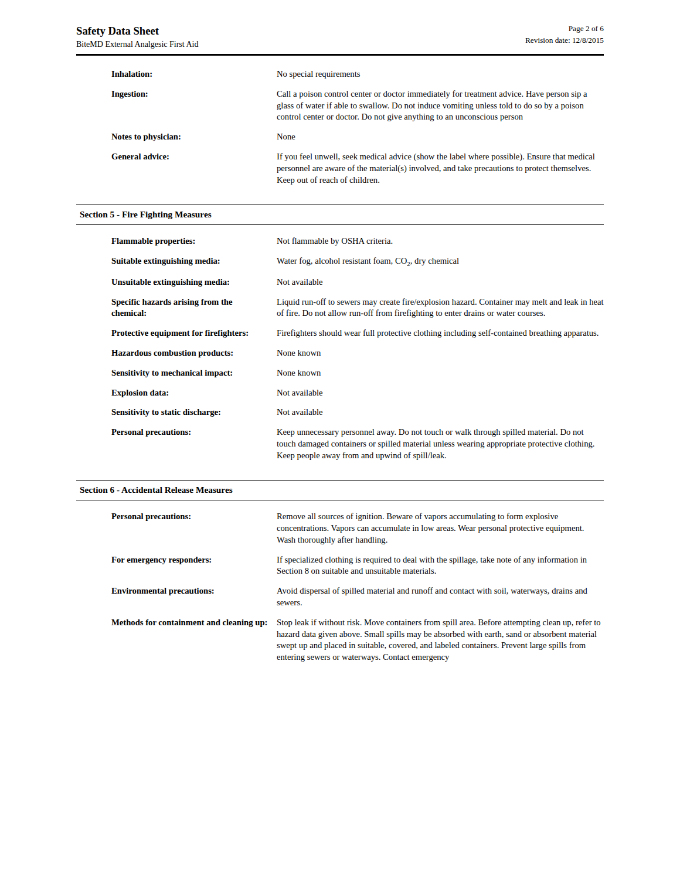Safety Data Sheet
BiteMD External Analgesic First Aid
Page 2 of 6
Revision date: 12/8/2015
| Inhalation: | No special requirements |
| Ingestion: | Call a poison control center or doctor immediately for treatment advice. Have person sip a glass of water if able to swallow. Do not induce vomiting unless told to do so by a poison control center or doctor. Do not give anything to an unconscious person |
| Notes to physician: | None |
| General advice: | If you feel unwell, seek medical advice (show the label where possible). Ensure that medical personnel are aware of the material(s) involved, and take precautions to protect themselves. Keep out of reach of children. |
Section 5 - Fire Fighting Measures
| Flammable properties: | Not flammable by OSHA criteria. |
| Suitable extinguishing media: | Water fog, alcohol resistant foam, CO 2 , dry chemical |
| Unsuitable extinguishing media: | Not available |
| Specific hazards arising from the chemical: | Liquid run-off to sewers may create fire/explosion hazard. Container may melt and leak in heat of fire. Do not allow run-off from firefighting to enter drains or water courses. |
| Protective equipment for firefighters: | Firefighters should wear full protective clothing including self-contained breathing apparatus. |
| Hazardous combustion products: | None known |
| Sensitivity to mechanical impact: | None known |
| Explosion data: | Not available |
| Sensitivity to static discharge: | Not available |
| Personal precautions: | Keep unnecessary personnel away. Do not touch or walk through spilled material. Do not touch damaged containers or spilled material unless wearing appropriate protective clothing. Keep people away from and upwind of spill/leak. |
Section 6 - Accidental Release Measures
| Personal precautions: | Remove all sources of ignition. Beware of vapors accumulating to form explosive concentrations. Vapors can accumulate in low areas. Wear personal protective equipment. Wash thoroughly after handling. |
| For emergency responders: | If specialized clothing is required to deal with the spillage, take note of any information in Section 8 on suitable and unsuitable materials. |
| Environmental precautions: | Avoid dispersal of spilled material and runoff and contact with soil, waterways, drains and sewers. |
| Methods for containment and cleaning up: | Stop leak if without risk. Move containers from spill area. Before attempting clean up, refer to hazard data given above. Small spills may be absorbed with earth, sand or absorbent material swept up and placed in suitable, covered, and labeled containers. Prevent large spills from entering sewers or waterways. Contact emergency |